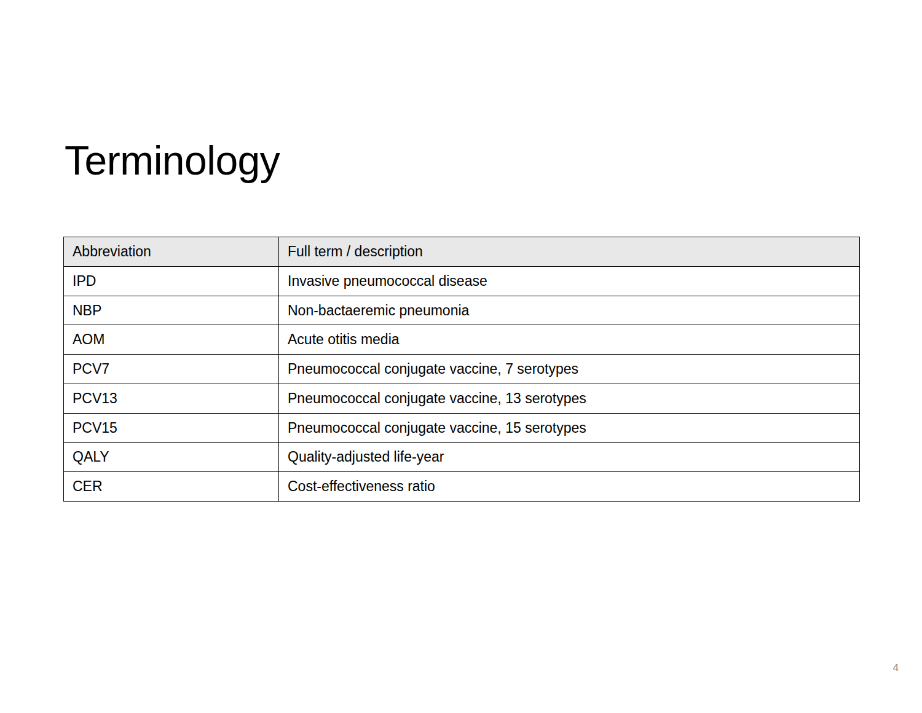Terminology
| Abbreviation | Full term / description |
| --- | --- |
| IPD | Invasive pneumococcal disease |
| NBP | Non-bactaeremic pneumonia |
| AOM | Acute otitis media |
| PCV7 | Pneumococcal conjugate vaccine, 7 serotypes |
| PCV13 | Pneumococcal conjugate vaccine, 13 serotypes |
| PCV15 | Pneumococcal conjugate vaccine, 15 serotypes |
| QALY | Quality-adjusted life-year |
| CER | Cost-effectiveness ratio |
4